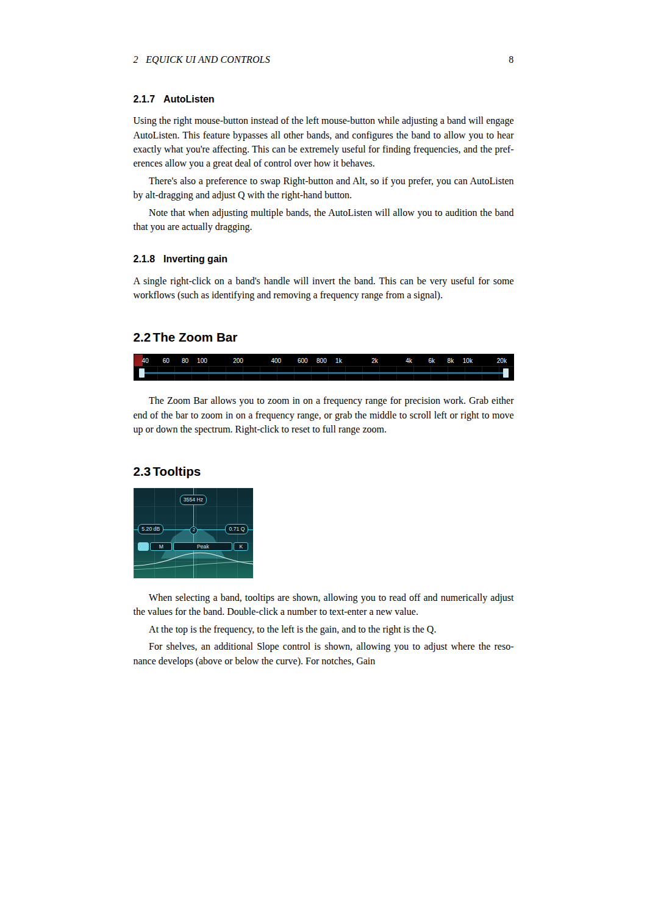2 EQUICK UI AND CONTROLS
8
2.1.7 AutoListen
Using the right mouse-button instead of the left mouse-button while adjusting a band will engage AutoListen. This feature bypasses all other bands, and configures the band to allow you to hear exactly what you're affecting. This can be extremely useful for finding frequencies, and the preferences allow you a great deal of control over how it behaves.
There's also a preference to swap Right-button and Alt, so if you prefer, you can AutoListen by alt-dragging and adjust Q with the right-hand button.
Note that when adjusting multiple bands, the AutoListen will allow you to audition the band that you are actually dragging.
2.1.8 Inverting gain
A single right-click on a band's handle will invert the band. This can be very useful for some workflows (such as identifying and removing a frequency range from a signal).
2.2 The Zoom Bar
40 60 80 100 200 400 600 800 1k 2k 4k 6k 8k 10k 20k
The Zoom Bar allows you to zoom in on a frequency range for precision work. Grab either end of the bar to zoom in on a frequency range, or grab the middle to scroll left or right to move up or down the spectrum. Right-click to reset to full range zoom.
2.3 Tooltips
3554 Hz
5.20 dB
0.71 Q
2
M
Peak
K
When selecting a band, tooltips are shown, allowing you to read off and numerically adjust the values for the band. Double-click a number to text-enter a new value.
At the top is the frequency, to the left is the gain, and to the right is the Q.
For shelves, an additional Slope control is shown, allowing you to adjust where the resonance develops (above or below the curve). For notches, Gain